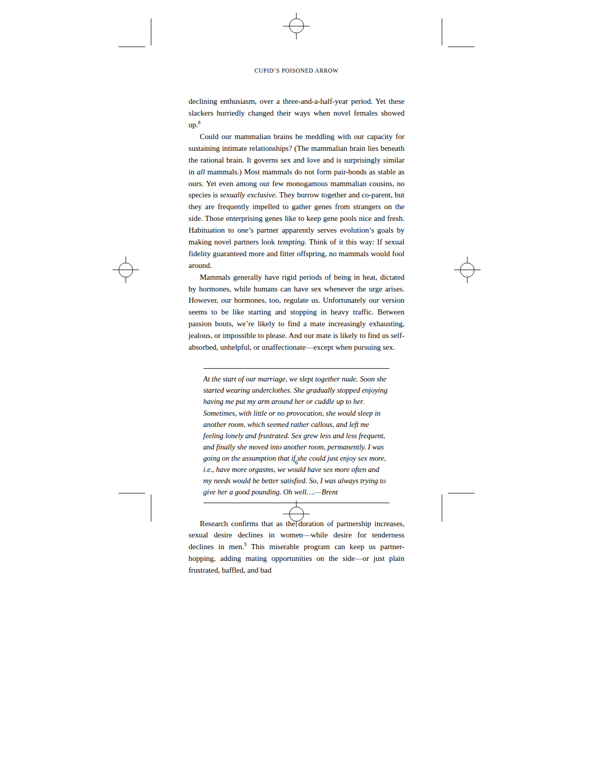Cupid’s Poisoned Arrow
declining enthusiasm, over a three-and-a-half-year period. Yet these slackers hurriedly changed their ways when novel females showed up.8
Could our mammalian brains be meddling with our capacity for sustaining intimate relationships? (The mammalian brain lies beneath the rational brain. It governs sex and love and is surprisingly similar in all mammals.) Most mammals do not form pair-bonds as stable as ours. Yet even among our few monogamous mammalian cousins, no species is sexually exclusive. They burrow together and co-parent, but they are frequently impelled to gather genes from strangers on the side. Those enterprising genes like to keep gene pools nice and fresh. Habituation to one’s partner apparently serves evolution’s goals by making novel partners look tempting. Think of it this way: If sexual fidelity guaranteed more and fitter offspring, no mammals would fool around.
Mammals generally have rigid periods of being in heat, dictated by hormones, while humans can have sex whenever the urge arises. However, our hormones, too, regulate us. Unfortunately our version seems to be like starting and stopping in heavy traffic. Between passion bouts, we’re likely to find a mate increasingly exhausting, jealous, or impossible to please. And our mate is likely to find us self-absorbed, unhelpful, or unaffectionate—except when pursuing sex.
At the start of our marriage, we slept together nude. Soon she started wearing underclothes. She gradually stopped enjoying having me put my arm around her or cuddle up to her. Sometimes, with little or no provocation, she would sleep in another room, which seemed rather callous, and left me feeling lonely and frustrated. Sex grew less and less frequent, and finally she moved into another room, permanently. I was going on the assumption that if she could just enjoy sex more, i.e., have more orgasms, we would have sex more often and my needs would be better satisfied. So, I was always trying to give her a good pounding. Oh well….—Brent
Research confirms that as the duration of partnership increases, sexual desire declines in women—while desire for tenderness declines in men.9 This miserable program can keep us partner-hopping, adding mating opportunities on the side—or just plain frustrated, baffled, and bad
6